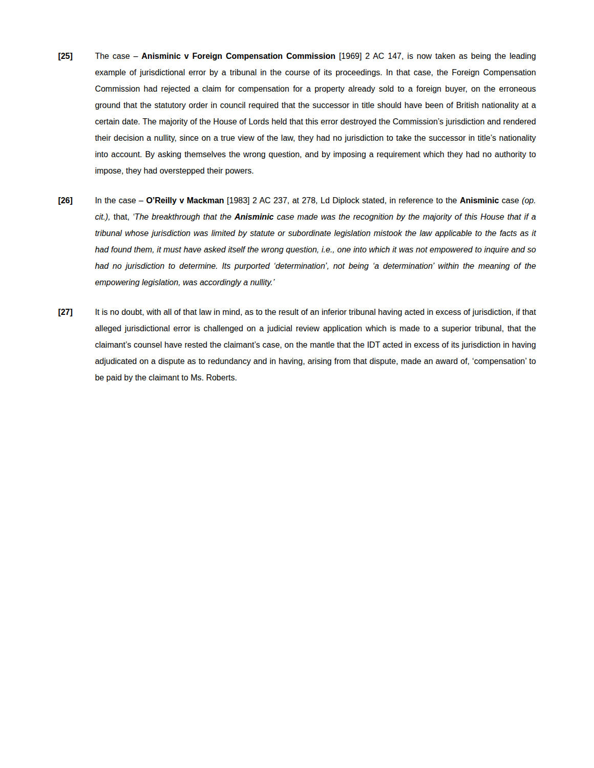[25]
The case – Anisminic v Foreign Compensation Commission [1969] 2 AC 147, is now taken as being the leading example of jurisdictional error by a tribunal in the course of its proceedings. In that case, the Foreign Compensation Commission had rejected a claim for compensation for a property already sold to a foreign buyer, on the erroneous ground that the statutory order in council required that the successor in title should have been of British nationality at a certain date. The majority of the House of Lords held that this error destroyed the Commission’s jurisdiction and rendered their decision a nullity, since on a true view of the law, they had no jurisdiction to take the successor in title’s nationality into account. By asking themselves the wrong question, and by imposing a requirement which they had no authority to impose, they had overstepped their powers.
[26]
In the case – O’Reilly v Mackman [1983] 2 AC 237, at 278, Ld Diplock stated, in reference to the Anisminic case (op. cit.), that, ‘The breakthrough that the Anisminic case made was the recognition by the majority of this House that if a tribunal whose jurisdiction was limited by statute or subordinate legislation mistook the law applicable to the facts as it had found them, it must have asked itself the wrong question, i.e., one into which it was not empowered to inquire and so had no jurisdiction to determine. Its purported ‘determination’, not being ‘a determination’ within the meaning of the empowering legislation, was accordingly a nullity.’
[27]
It is no doubt, with all of that law in mind, as to the result of an inferior tribunal having acted in excess of jurisdiction, if that alleged jurisdictional error is challenged on a judicial review application which is made to a superior tribunal, that the claimant’s counsel have rested the claimant’s case, on the mantle that the IDT acted in excess of its jurisdiction in having adjudicated on a dispute as to redundancy and in having, arising from that dispute, made an award of, ‘compensation’ to be paid by the claimant to Ms. Roberts.